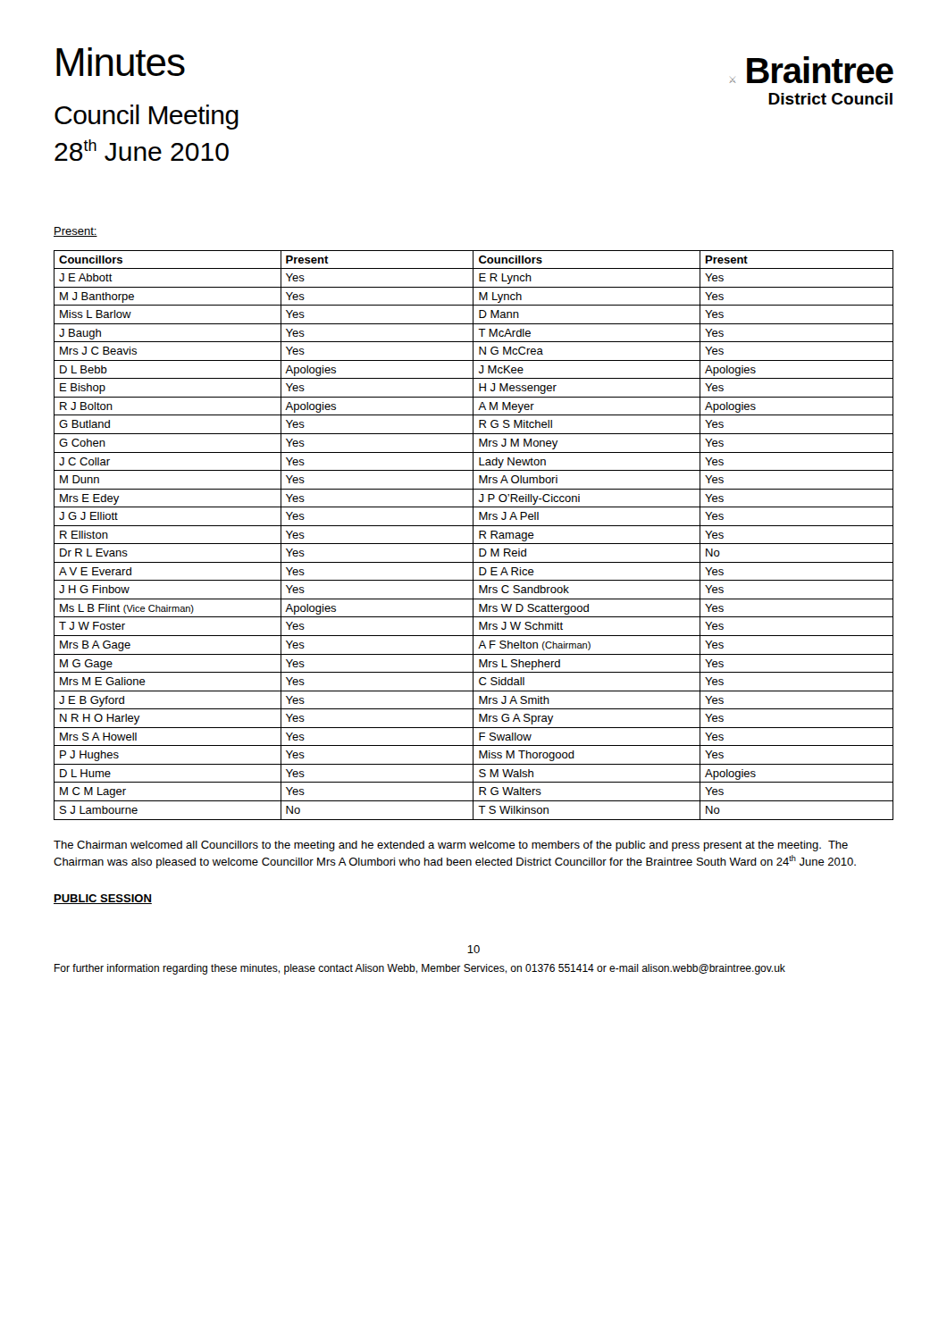⚔Braintree
District Council
Minutes
Council Meeting
28th June 2010
Present:
| Councillors | Present | Councillors | Present |
| --- | --- | --- | --- |
| J E Abbott | Yes | E R Lynch | Yes |
| M J Banthorpe | Yes | M Lynch | Yes |
| Miss L Barlow | Yes | D Mann | Yes |
| J Baugh | Yes | T McArdle | Yes |
| Mrs J C Beavis | Yes | N G McCrea | Yes |
| D L Bebb | Apologies | J McKee | Apologies |
| E Bishop | Yes | H J Messenger | Yes |
| R J Bolton | Apologies | A M Meyer | Apologies |
| G Butland | Yes | R G S Mitchell | Yes |
| G Cohen | Yes | Mrs J M Money | Yes |
| J C Collar | Yes | Lady Newton | Yes |
| M Dunn | Yes | Mrs A Olumbori | Yes |
| Mrs E Edey | Yes | J P O’Reilly-Cicconi | Yes |
| J G J Elliott | Yes | Mrs J A Pell | Yes |
| R Elliston | Yes | R Ramage | Yes |
| Dr R L Evans | Yes | D M Reid | No |
| A V E Everard | Yes | D E A Rice | Yes |
| J H G Finbow | Yes | Mrs C Sandbrook | Yes |
| Ms L B Flint (Vice Chairman) | Apologies | Mrs W D Scattergood | Yes |
| T J W Foster | Yes | Mrs J W Schmitt | Yes |
| Mrs B A Gage | Yes | A F Shelton (Chairman) | Yes |
| M G Gage | Yes | Mrs L Shepherd | Yes |
| Mrs M E Galione | Yes | C Siddall | Yes |
| J E B Gyford | Yes | Mrs J A Smith | Yes |
| N R H O Harley | Yes | Mrs G A Spray | Yes |
| Mrs S A Howell | Yes | F Swallow | Yes |
| P J Hughes | Yes | Miss M Thorogood | Yes |
| D L Hume | Yes | S M Walsh | Apologies |
| M C M Lager | Yes | R G Walters | Yes |
| S J Lambourne | No | T S Wilkinson | No |
The Chairman welcomed all Councillors to the meeting and he extended a warm welcome to members of the public and press present at the meeting. The Chairman was also pleased to welcome Councillor Mrs A Olumbori who had been elected District Councillor for the Braintree South Ward on 24th June 2010.
PUBLIC SESSION
10
For further information regarding these minutes, please contact Alison Webb, Member Services, on 01376 551414 or e-mail alison.webb@braintree.gov.uk